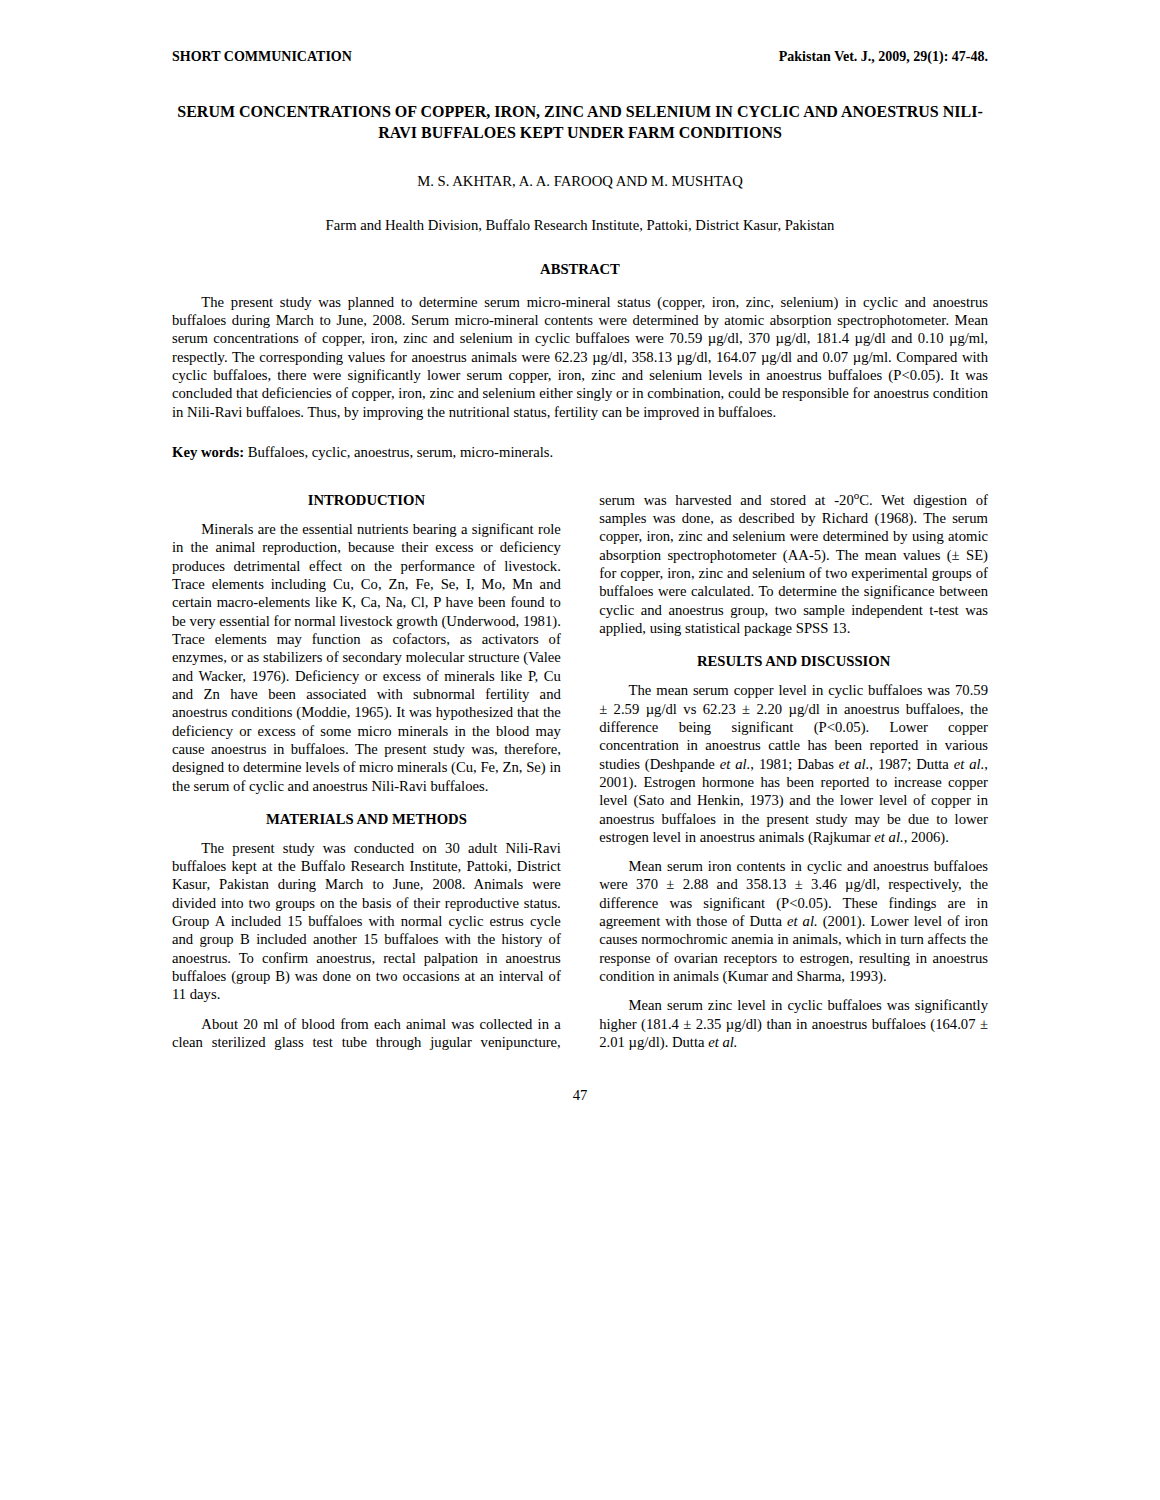SHORT COMMUNICATION Pakistan Vet. J., 2009, 29(1): 47-48.
Serum Concentrations of Copper, Iron, Zinc and Selenium in Cyclic and Anoestrus Nili-Ravi Buffaloes Kept Under Farm Conditions
M. S. AKHTAR, A. A. FAROOQ AND M. MUSHTAQ
Farm and Health Division, Buffalo Research Institute, Pattoki, District Kasur, Pakistan
Abstract
The present study was planned to determine serum micro-mineral status (copper, iron, zinc, selenium) in cyclic and anoestrus buffaloes during March to June, 2008. Serum micro-mineral contents were determined by atomic absorption spectrophotometer. Mean serum concentrations of copper, iron, zinc and selenium in cyclic buffaloes were 70.59 µg/dl, 370 µg/dl, 181.4 µg/dl and 0.10 µg/ml, respectly. The corresponding values for anoestrus animals were 62.23 µg/dl, 358.13 µg/dl, 164.07 µg/dl and 0.07 µg/ml. Compared with cyclic buffaloes, there were significantly lower serum copper, iron, zinc and selenium levels in anoestrus buffaloes (P<0.05). It was concluded that deficiencies of copper, iron, zinc and selenium either singly or in combination, could be responsible for anoestrus condition in Nili-Ravi buffaloes. Thus, by improving the nutritional status, fertility can be improved in buffaloes.
Key words: Buffaloes, cyclic, anoestrus, serum, micro-minerals.
Introduction
Minerals are the essential nutrients bearing a significant role in the animal reproduction, because their excess or deficiency produces detrimental effect on the performance of livestock. Trace elements including Cu, Co, Zn, Fe, Se, I, Mo, Mn and certain macro-elements like K, Ca, Na, Cl, P have been found to be very essential for normal livestock growth (Underwood, 1981). Trace elements may function as cofactors, as activators of enzymes, or as stabilizers of secondary molecular structure (Valee and Wacker, 1976). Deficiency or excess of minerals like P, Cu and Zn have been associated with subnormal fertility and anoestrus conditions (Moddie, 1965). It was hypothesized that the deficiency or excess of some micro minerals in the blood may cause anoestrus in buffaloes. The present study was, therefore, designed to determine levels of micro minerals (Cu, Fe, Zn, Se) in the serum of cyclic and anoestrus Nili-Ravi buffaloes.
Materials and Methods
The present study was conducted on 30 adult Nili-Ravi buffaloes kept at the Buffalo Research Institute, Pattoki, District Kasur, Pakistan during March to June, 2008. Animals were divided into two groups on the basis of their reproductive status. Group A included 15 buffaloes with normal cyclic estrus cycle and group B included another 15 buffaloes with the history of anoestrus. To confirm anoestrus, rectal palpation in anoestrus buffaloes (group B) was done on two occasions at an interval of 11 days.
About 20 ml of blood from each animal was collected in a clean sterilized glass test tube through jugular venipuncture, serum was harvested and stored at -20oC. Wet digestion of samples was done, as described by Richard (1968). The serum copper, iron, zinc and selenium were determined by using atomic absorption spectrophotometer (AA-5). The mean values (± SE) for copper, iron, zinc and selenium of two experimental groups of buffaloes were calculated. To determine the significance between cyclic and anoestrus group, two sample independent t-test was applied, using statistical package SPSS 13.
Results and Discussion
The mean serum copper level in cyclic buffaloes was 70.59 ± 2.59 µg/dl vs 62.23 ± 2.20 µg/dl in anoestrus buffaloes, the difference being significant (P<0.05). Lower copper concentration in anoestrus cattle has been reported in various studies (Deshpande et al., 1981; Dabas et al., 1987; Dutta et al., 2001). Estrogen hormone has been reported to increase copper level (Sato and Henkin, 1973) and the lower level of copper in anoestrus buffaloes in the present study may be due to lower estrogen level in anoestrus animals (Rajkumar et al., 2006).
Mean serum iron contents in cyclic and anoestrus buffaloes were 370 ± 2.88 and 358.13 ± 3.46 µg/dl, respectively, the difference was significant (P<0.05). These findings are in agreement with those of Dutta et al. (2001). Lower level of iron causes normochromic anemia in animals, which in turn affects the response of ovarian receptors to estrogen, resulting in anoestrus condition in animals (Kumar and Sharma, 1993).
Mean serum zinc level in cyclic buffaloes was significantly higher (181.4 ± 2.35 µg/dl) than in anoestrus buffaloes (164.07 ± 2.01 µg/dl). Dutta et al.
47